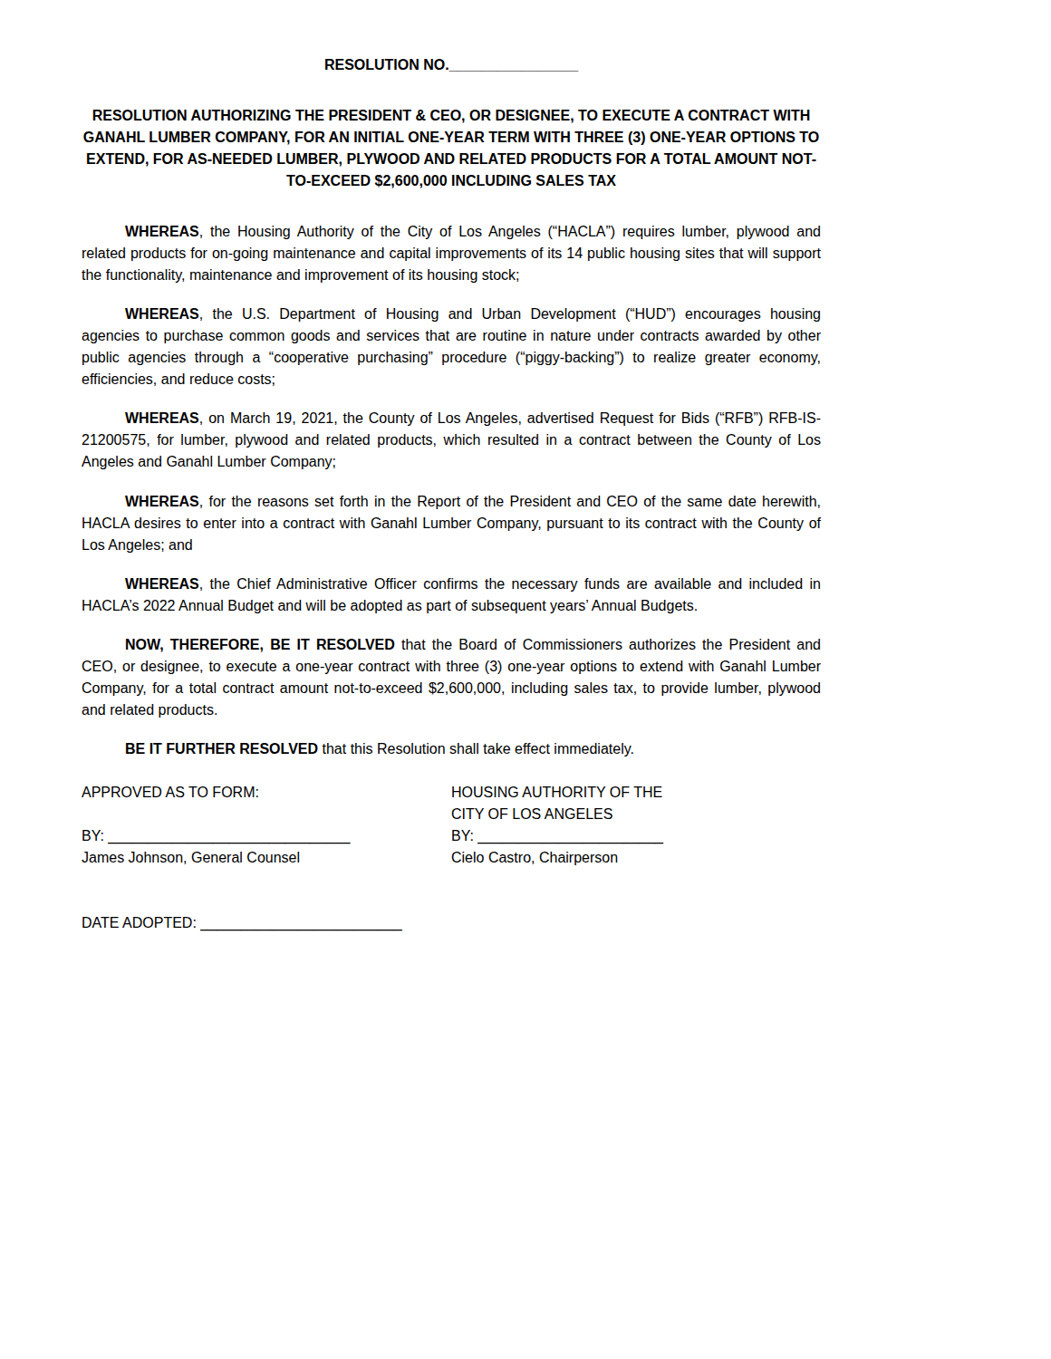RESOLUTION NO.________________
RESOLUTION AUTHORIZING THE PRESIDENT & CEO, OR DESIGNEE, TO EXECUTE A CONTRACT WITH GANAHL LUMBER COMPANY, FOR AN INITIAL ONE-YEAR TERM WITH THREE (3) ONE-YEAR OPTIONS TO EXTEND, FOR AS-NEEDED LUMBER, PLYWOOD AND RELATED PRODUCTS FOR A TOTAL AMOUNT NOT-TO-EXCEED $2,600,000 INCLUDING SALES TAX
WHEREAS, the Housing Authority of the City of Los Angeles (“HACLA”) requires lumber, plywood and related products for on-going maintenance and capital improvements of its 14 public housing sites that will support the functionality, maintenance and improvement of its housing stock;
WHEREAS, the U.S. Department of Housing and Urban Development (“HUD”) encourages housing agencies to purchase common goods and services that are routine in nature under contracts awarded by other public agencies through a “cooperative purchasing” procedure (“piggy-backing”) to realize greater economy, efficiencies, and reduce costs;
WHEREAS, on March 19, 2021, the County of Los Angeles, advertised Request for Bids (“RFB”) RFB-IS-21200575, for lumber, plywood and related products, which resulted in a contract between the County of Los Angeles and Ganahl Lumber Company;
WHEREAS, for the reasons set forth in the Report of the President and CEO of the same date herewith, HACLA desires to enter into a contract with Ganahl Lumber Company, pursuant to its contract with the County of Los Angeles; and
WHEREAS, the Chief Administrative Officer confirms the necessary funds are available and included in HACLA’s 2022 Annual Budget and will be adopted as part of subsequent years’ Annual Budgets.
NOW, THEREFORE, BE IT RESOLVED that the Board of Commissioners authorizes the President and CEO, or designee, to execute a one-year contract with three (3) one-year options to extend with Ganahl Lumber Company, for a total contract amount not-to-exceed $2,600,000, including sales tax, to provide lumber, plywood and related products.
BE IT FURTHER RESOLVED that this Resolution shall take effect immediately.
| APPROVED AS TO FORM: | HOUSING AUTHORITY OF THE CITY OF LOS ANGELES |
| BY: ______________________________ | BY: _______________________ |
| James Johnson, General Counsel | Cielo Castro, Chairperson |
DATE ADOPTED: _________________________